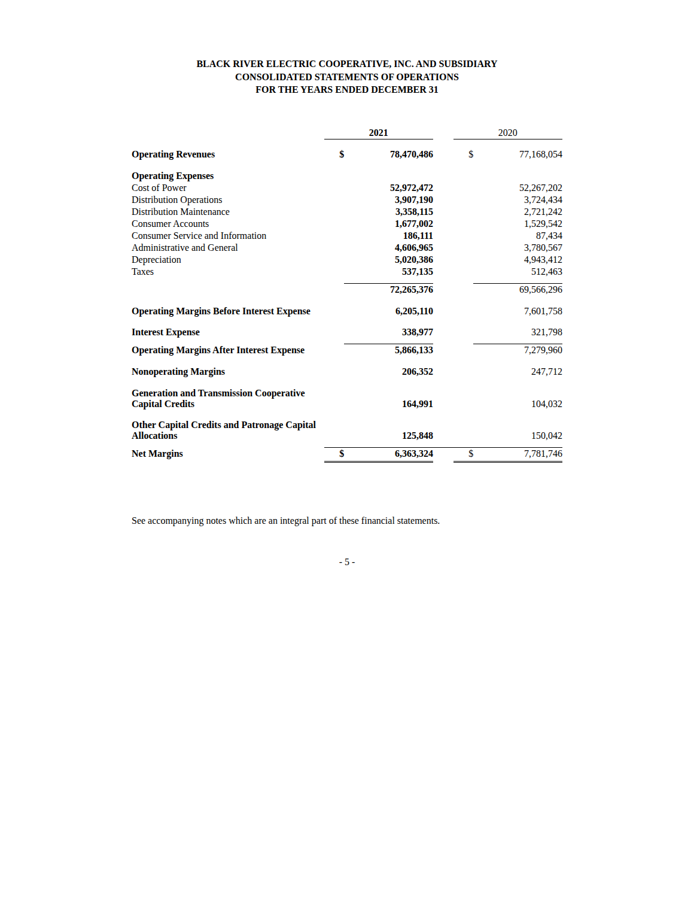Black River Electric Cooperative, Inc. and Subsidiary
Consolidated Statements of Operations
For the Years Ended December 31
| | 2021 | | 2020 |
| Operating Revenues | $ | 78,470,486 | | $ | 77,168,054 |
| Operating Expenses | | | | | |
| Cost of Power | | 52,972,472 | | | 52,267,202 |
| Distribution Operations | | 3,907,190 | | | 3,724,434 |
| Distribution Maintenance | | 3,358,115 | | | 2,721,242 |
| Consumer Accounts | | 1,677,002 | | | 1,529,542 |
| Consumer Service and Information | | 186,111 | | | 87,434 |
| Administrative and General | | 4,606,965 | | | 3,780,567 |
| Depreciation | | 5,020,386 | | | 4,943,412 |
| Taxes | | 537,135 | | | 512,463 |
| | | 72,265,376 | | | 69,566,296 |
| Operating Margins Before Interest Expense | | 6,205,110 | | | 7,601,758 |
| Interest Expense | | 338,977 | | | 321,798 |
| Operating Margins After Interest Expense | | 5,866,133 | | | 7,279,960 |
| Nonoperating Margins | | 206,352 | | | 247,712 |
| Generation and Transmission Cooperative Capital Credits | | 164,991 | | | 104,032 |
| Other Capital Credits and Patronage Capital Allocations | | 125,848 | | | 150,042 |
| Net Margins | $ | 6,363,324 | | $ | 7,781,746 |
See accompanying notes which are an integral part of these financial statements.
- 5 -